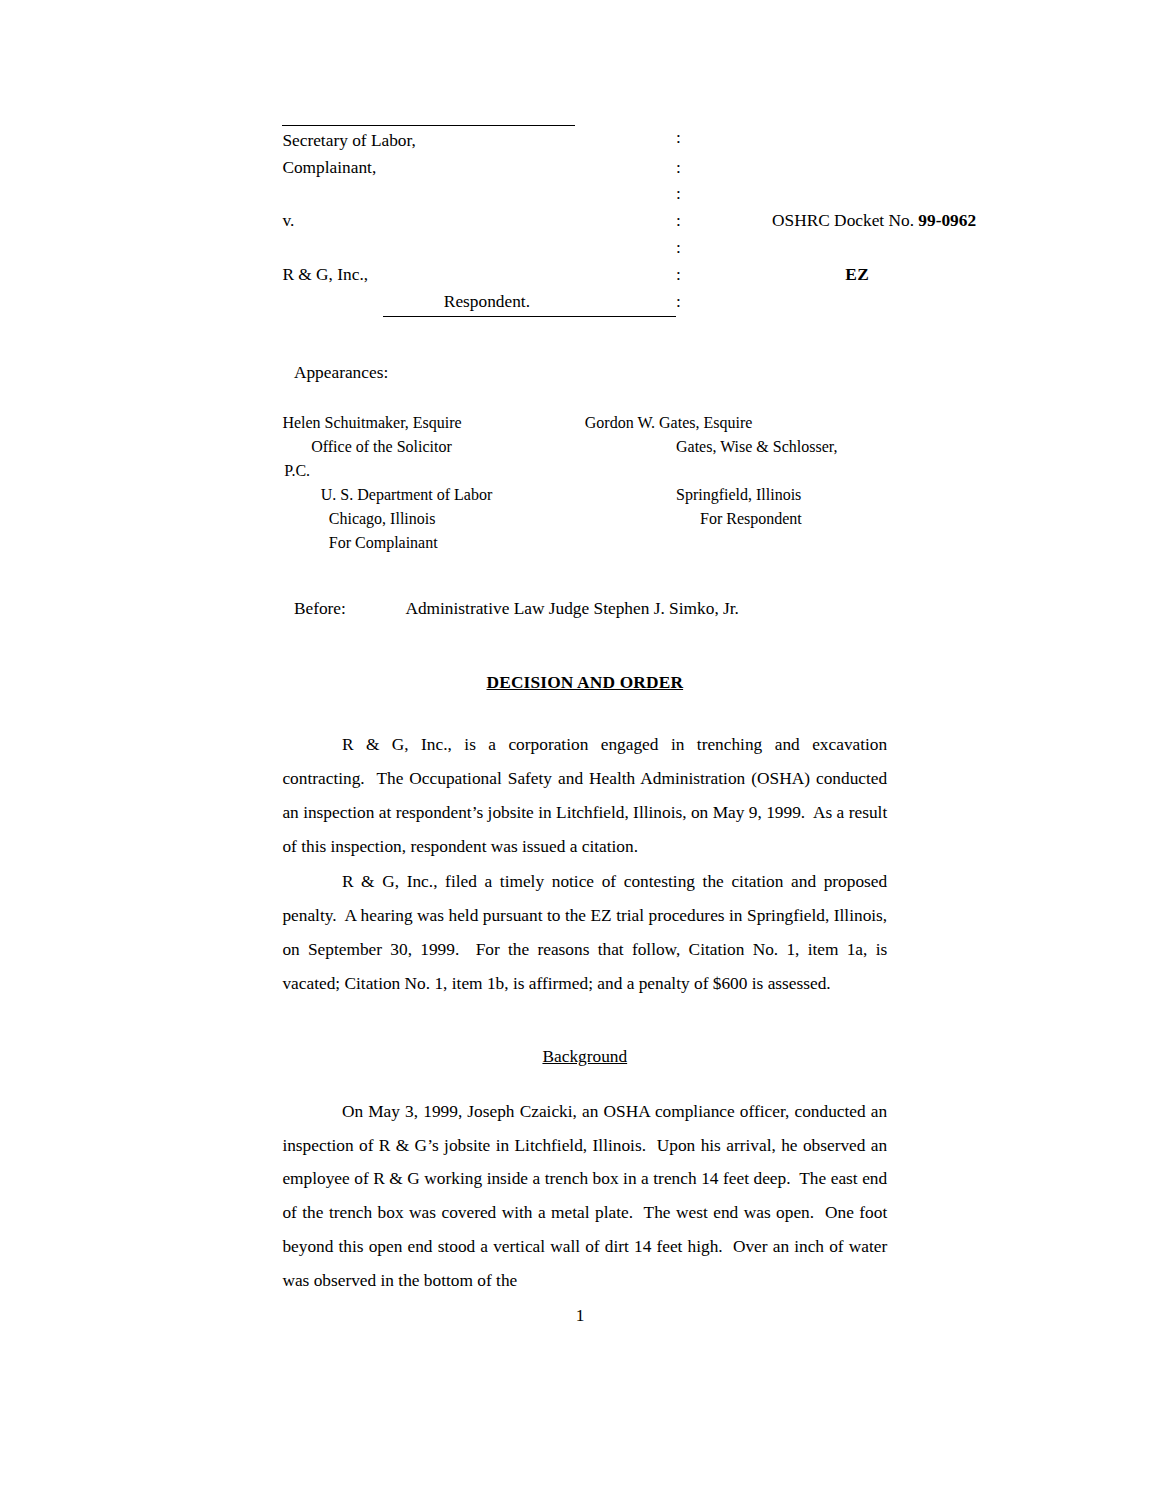| Secretary of Labor, | : | |
| Complainant, | : | |
| | : | |
| v. | : | OSHRC Docket No. 99-0962 |
| | : | |
| R & G, Inc., | : | EZ |
| Respondent. | : | |
Appearances:
| Helen Schuitmaker, Esquire | Gordon W. Gates, Esquire |
| Office of the Solicitor | Gates, Wise & Schlosser, |
P.C.
| U. S. Department of Labor | Springfield, Illinois |
| Chicago, Illinois | For Respondent |
| For Complainant | |
Before: Administrative Law Judge Stephen J. Simko, Jr.
DECISION AND ORDER
R & G, Inc., is a corporation engaged in trenching and excavation contracting. The Occupational Safety and Health Administration (OSHA) conducted an inspection at respondent’s jobsite in Litchfield, Illinois, on May 9, 1999. As a result of this inspection, respondent was issued a citation.
R & G, Inc., filed a timely notice of contesting the citation and proposed penalty. A hearing was held pursuant to the EZ trial procedures in Springfield, Illinois, on September 30, 1999. For the reasons that follow, Citation No. 1, item 1a, is vacated; Citation No. 1, item 1b, is affirmed; and a penalty of $600 is assessed.
Background
On May 3, 1999, Joseph Czaicki, an OSHA compliance officer, conducted an inspection of R & G’s jobsite in Litchfield, Illinois. Upon his arrival, he observed an employee of R & G working inside a trench box in a trench 14 feet deep. The east end of the trench box was covered with a metal plate. The west end was open. One foot beyond this open end stood a vertical wall of dirt 14 feet high. Over an inch of water was observed in the bottom of the
1